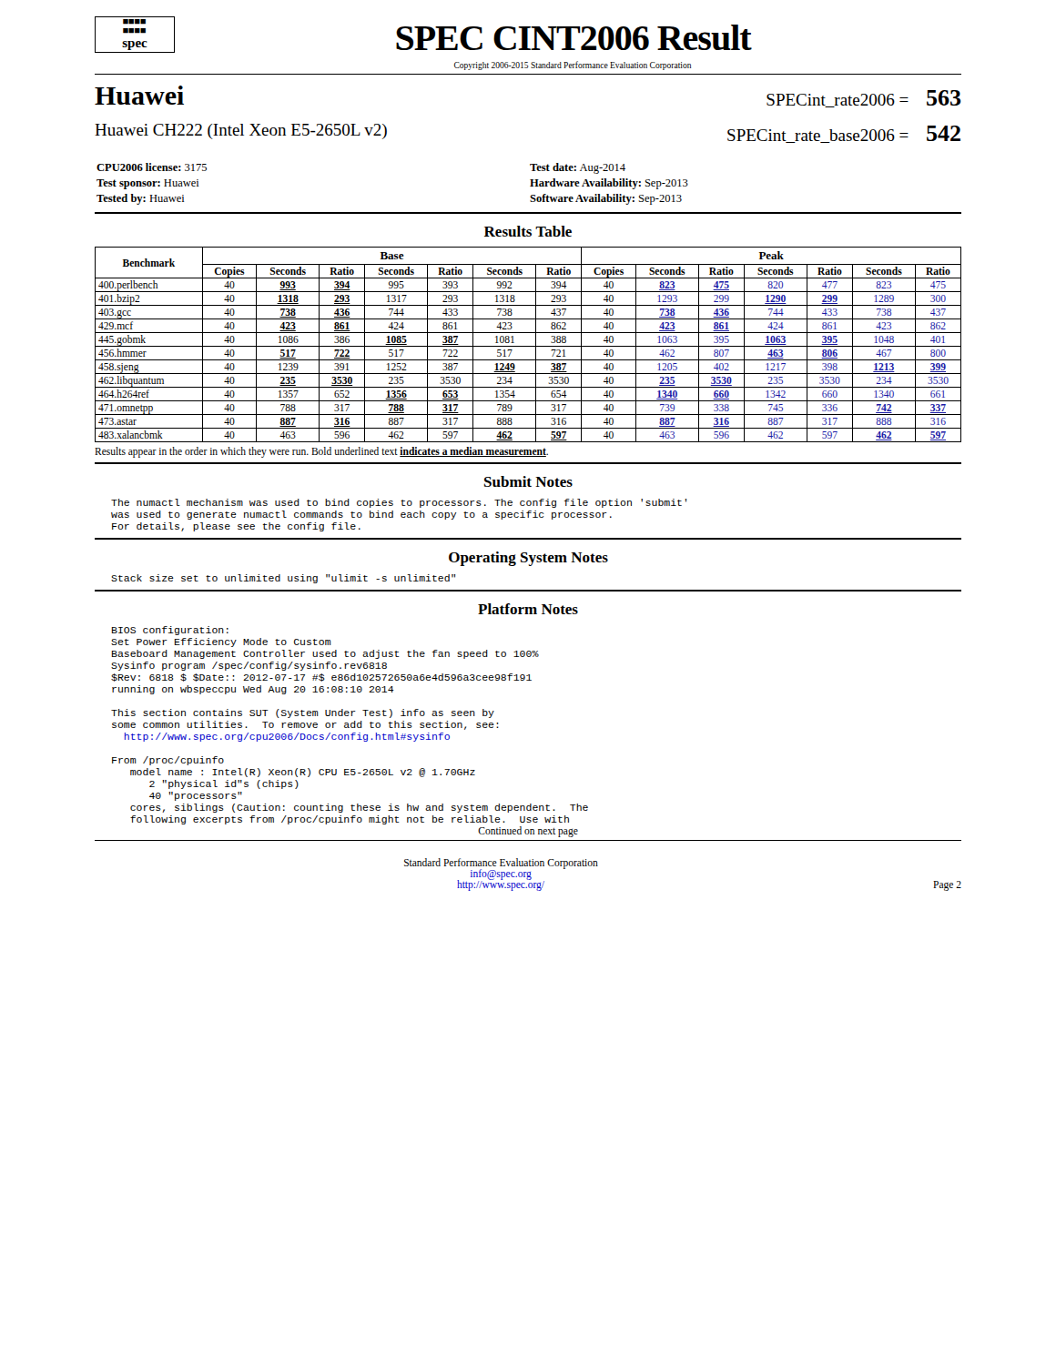■■■■
■■■■
spec
SPEC CINT2006 Result
Copyright 2006-2015 Standard Performance Evaluation Corporation
Huawei
Huawei CH222 (Intel Xeon E5-2650L v2)
SPECint_rate2006 = 563
SPECint_rate_base2006 = 542
| CPU2006 license: 3175 | Test date: Aug-2014 |
| Test sponsor: Huawei | Hardware Availability: Sep-2013 |
| Tested by: Huawei | Software Availability: Sep-2013 |
Results Table
| Benchmark | Base | Peak |
| --- | --- | --- |
| Copies | Seconds | Ratio | Seconds | Ratio | Seconds | Ratio | Copies | Seconds | Ratio | Seconds | Ratio | Seconds | Ratio |
| 400.perlbench | 40 | 993 | 394 | 995 | 393 | 992 | 394 | 40 | 823 | 475 | 820 | 477 | 823 | 475 |
| 401.bzip2 | 40 | 1318 | 293 | 1317 | 293 | 1318 | 293 | 40 | 1293 | 299 | 1290 | 299 | 1289 | 300 |
| 403.gcc | 40 | 738 | 436 | 744 | 433 | 738 | 437 | 40 | 738 | 436 | 744 | 433 | 738 | 437 |
| 429.mcf | 40 | 423 | 861 | 424 | 861 | 423 | 862 | 40 | 423 | 861 | 424 | 861 | 423 | 862 |
| 445.gobmk | 40 | 1086 | 386 | 1085 | 387 | 1081 | 388 | 40 | 1063 | 395 | 1063 | 395 | 1048 | 401 |
| 456.hmmer | 40 | 517 | 722 | 517 | 722 | 517 | 721 | 40 | 462 | 807 | 463 | 806 | 467 | 800 |
| 458.sjeng | 40 | 1239 | 391 | 1252 | 387 | 1249 | 387 | 40 | 1205 | 402 | 1217 | 398 | 1213 | 399 |
| 462.libquantum | 40 | 235 | 3530 | 235 | 3530 | 234 | 3530 | 40 | 235 | 3530 | 235 | 3530 | 234 | 3530 |
| 464.h264ref | 40 | 1357 | 652 | 1356 | 653 | 1354 | 654 | 40 | 1340 | 660 | 1342 | 660 | 1340 | 661 |
| 471.omnetpp | 40 | 788 | 317 | 788 | 317 | 789 | 317 | 40 | 739 | 338 | 745 | 336 | 742 | 337 |
| 473.astar | 40 | 887 | 316 | 887 | 317 | 888 | 316 | 40 | 887 | 316 | 887 | 317 | 888 | 316 |
| 483.xalancbmk | 40 | 463 | 596 | 462 | 597 | 462 | 597 | 40 | 463 | 596 | 462 | 597 | 462 | 597 |
Results appear in the order in which they were run. Bold underlined text indicates a median measurement.
Submit Notes
The numactl mechanism was used to bind copies to processors. The config file option 'submit'
was used to generate numactl commands to bind each copy to a specific processor.
For details, please see the config file.
Operating System Notes
Stack size set to unlimited using "ulimit -s unlimited"
Platform Notes
BIOS configuration:
Set Power Efficiency Mode to Custom
Baseboard Management Controller used to adjust the fan speed to 100%
Sysinfo program /spec/config/sysinfo.rev6818
$Rev: 6818 $ $Date:: 2012-07-17 #$ e86d102572650a6e4d596a3cee98f191
running on wbspeccpu Wed Aug 20 16:08:10 2014

This section contains SUT (System Under Test) info as seen by
some common utilities.  To remove or add to this section, see:
  http://www.spec.org/cpu2006/Docs/config.html#sysinfo

From /proc/cpuinfo
   model name : Intel(R) Xeon(R) CPU E5-2650L v2 @ 1.70GHz
      2 "physical id"s (chips)
      40 "processors"
   cores, siblings (Caution: counting these is hw and system dependent.  The
   following excerpts from /proc/cpuinfo might not be reliable.  Use with
Continued on next page
Standard Performance Evaluation Corporation
info@spec.org
http://www.spec.org/
Page 2